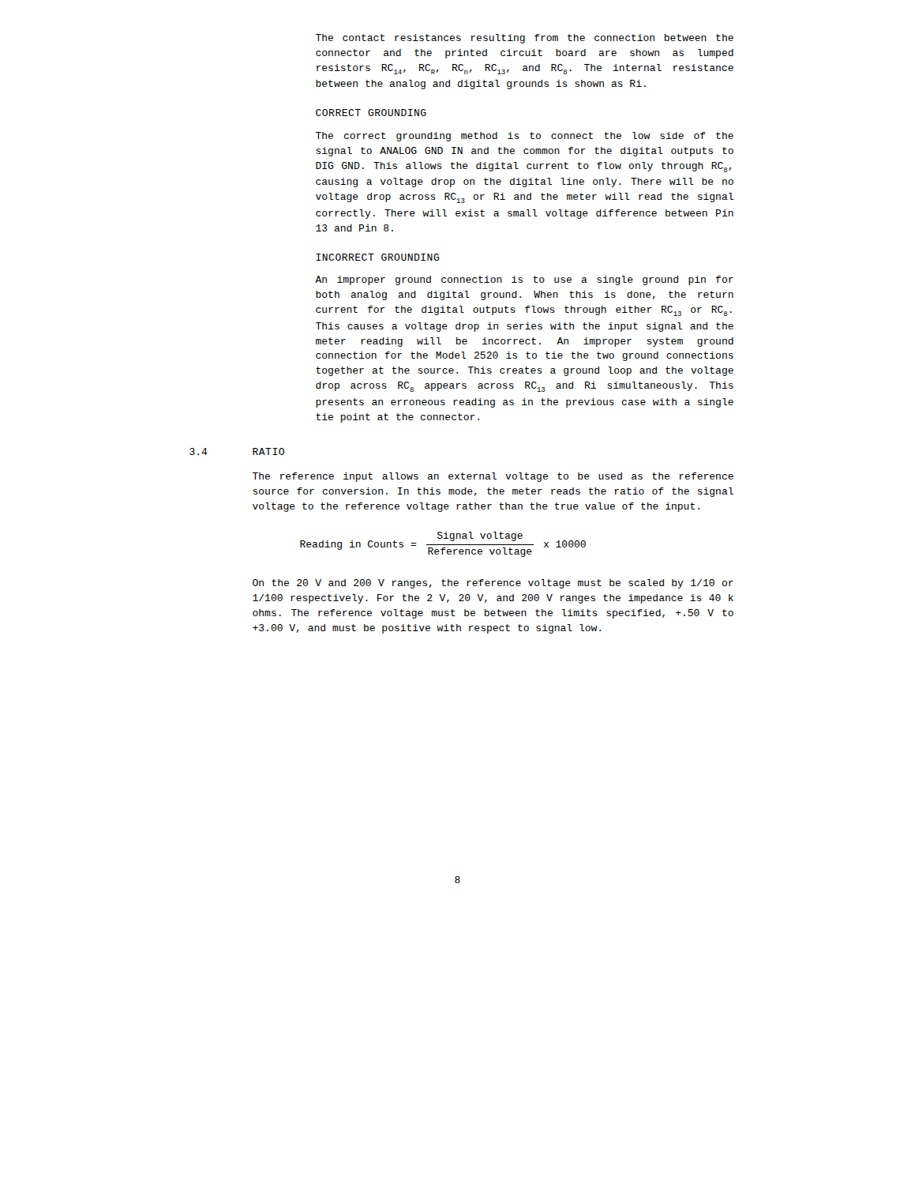The contact resistances resulting from the connection between the connector and the printed circuit board are shown as lumped resistors RC14, RCR, RCn, RC13, and RC8. The internal resistance between the analog and digital grounds is shown as Ri.
CORRECT GROUNDING
The correct grounding method is to connect the low side of the signal to ANALOG GND IN and the common for the digital outputs to DIG GND. This allows the digital current to flow only through RC8, causing a voltage drop on the digital line only. There will be no voltage drop across RC13 or Ri and the meter will read the signal correctly. There will exist a small voltage difference between Pin 13 and Pin 8.
INCORRECT GROUNDING
An improper ground connection is to use a single ground pin for both analog and digital ground. When this is done, the return current for the digital outputs flows through either RC13 or RC8. This causes a voltage drop in series with the input signal and the meter reading will be incorrect. An improper system ground connection for the Model 2520 is to tie the two ground connections together at the source. This creates a ground loop and the voltage drop across RC8 appears across RC13 and Ri simultaneously. This presents an erroneous reading as in the previous case with a single tie point at the connector.
3.4 RATIO
The reference input allows an external voltage to be used as the reference source for conversion. In this mode, the meter reads the ratio of the signal voltage to the reference voltage rather than the true value of the input.
Reading in Counts = Signal voltage Reference voltage x 10000
On the 20 V and 200 V ranges, the reference voltage must be scaled by 1/10 or 1/100 respectively. For the 2 V, 20 V, and 200 V ranges the impedance is 40 k ohms. The reference voltage must be between the limits specified, +.50 V to +3.00 V, and must be positive with respect to signal low.
8